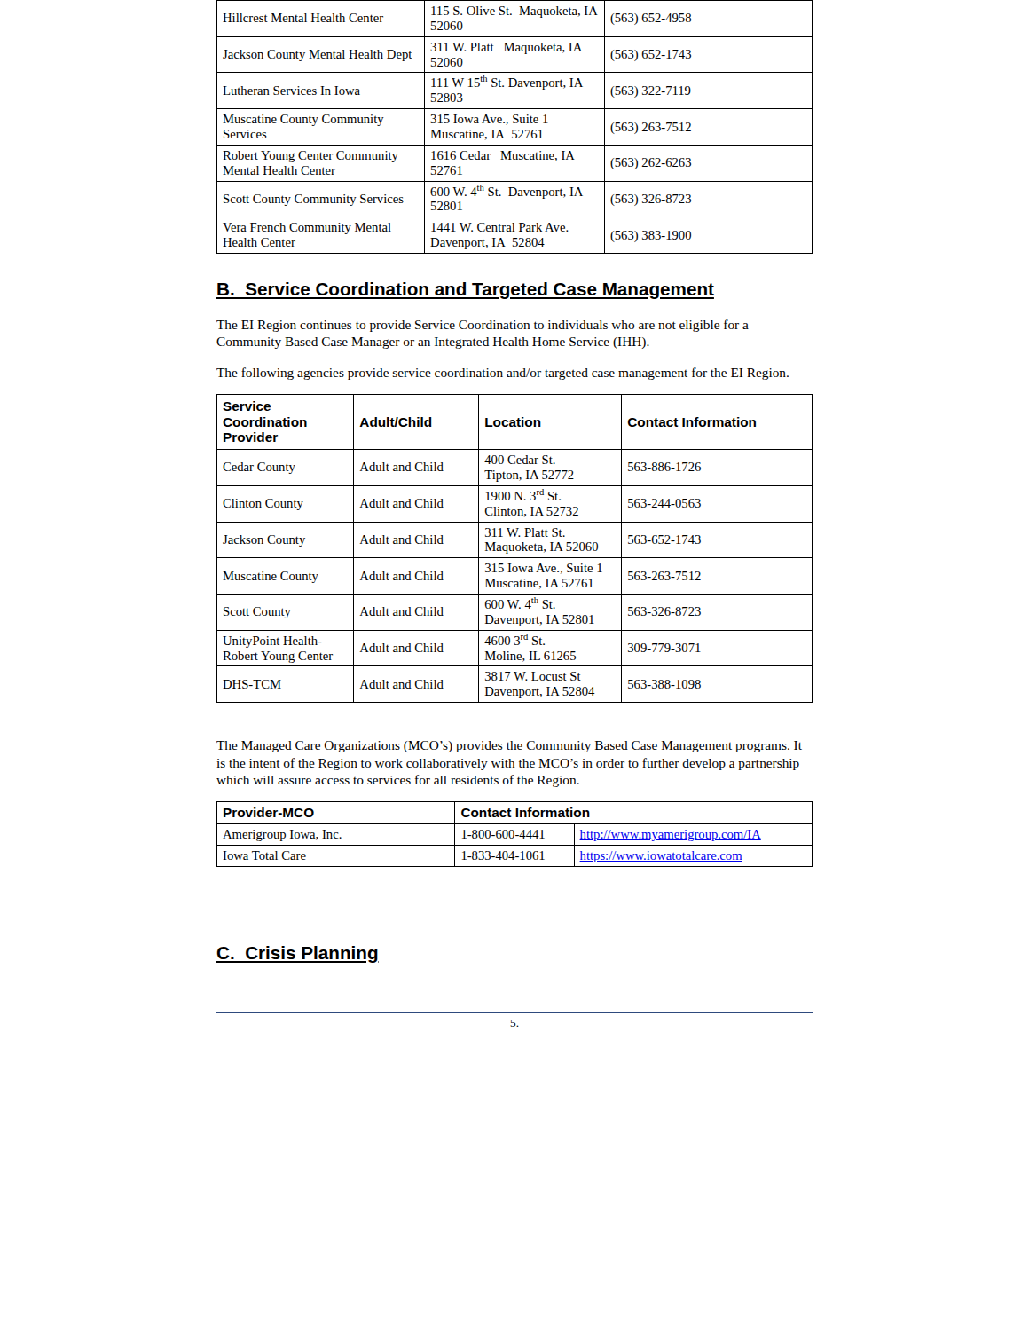| Hillcrest Mental Health Center | 115 S. Olive St. Maquoketa, IA 52060 | (563) 652-4958 |
| Jackson County Mental Health Dept | 311 W. Platt Maquoketa, IA 52060 | (563) 652-1743 |
| Lutheran Services In Iowa | 111 W 15 th St. Davenport, IA 52803 | (563) 322-7119 |
| Muscatine County Community Services | 315 Iowa Ave., Suite 1 Muscatine, IA 52761 | (563) 263-7512 |
| Robert Young Center Community Mental Health Center | 1616 Cedar Muscatine, IA 52761 | (563) 262-6263 |
| Scott County Community Services | 600 W. 4 th St. Davenport, IA 52801 | (563) 326-8723 |
| Vera French Community Mental Health Center | 1441 W. Central Park Ave. Davenport, IA 52804 | (563) 383-1900 |
B. Service Coordination and Targeted Case Management
The EI Region continues to provide Service Coordination to individuals who are not eligible for a Community Based Case Manager or an Integrated Health Home Service (IHH).
The following agencies provide service coordination and/or targeted case management for the EI Region.
| Service Coordination Provider | Adult/Child | Location | Contact Information |
| --- | --- | --- | --- |
| Cedar County | Adult and Child | 400 Cedar St. Tipton, IA 52772 | 563-886-1726 |
| Clinton County | Adult and Child | 1900 N. 3 rd St. Clinton, IA 52732 | 563-244-0563 |
| Jackson County | Adult and Child | 311 W. Platt St. Maquoketa, IA 52060 | 563-652-1743 |
| Muscatine County | Adult and Child | 315 Iowa Ave., Suite 1 Muscatine, IA 52761 | 563-263-7512 |
| Scott County | Adult and Child | 600 W. 4 th St. Davenport, IA 52801 | 563-326-8723 |
| UnityPoint Health-Robert Young Center | Adult and Child | 4600 3 rd St. Moline, IL 61265 | 309-779-3071 |
| DHS-TCM | Adult and Child | 3817 W. Locust St Davenport, IA 52804 | 563-388-1098 |
The Managed Care Organizations (MCO’s) provides the Community Based Case Management programs. It is the intent of the Region to work collaboratively with the MCO’s in order to further develop a partnership which will assure access to services for all residents of the Region.
| Provider-MCO | Contact Information |
| --- | --- |
| Amerigroup Iowa, Inc. | 1-800-600-4441 | http://www.myamerigroup.com/IA |
| Iowa Total Care | 1-833-404-1061 | https://www.iowatotalcare.com |
C. Crisis Planning
5.